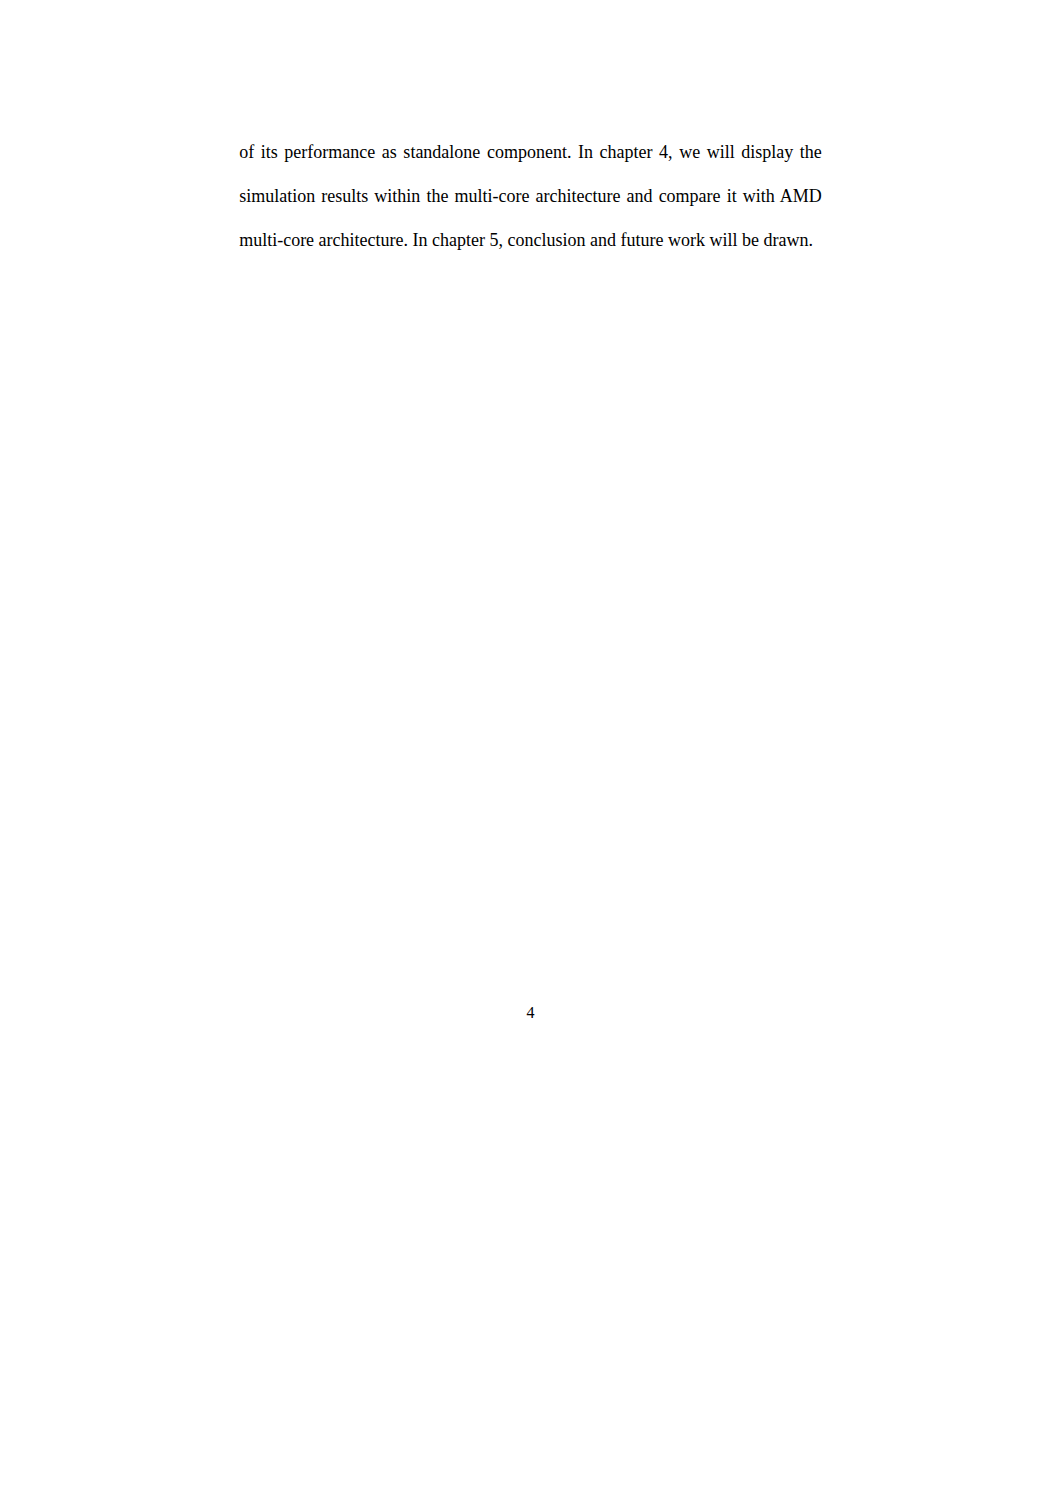of its performance as standalone component. In chapter 4, we will display the simulation results within the multi-core architecture and compare it with AMD multi-core architecture. In chapter 5, conclusion and future work will be drawn.
4